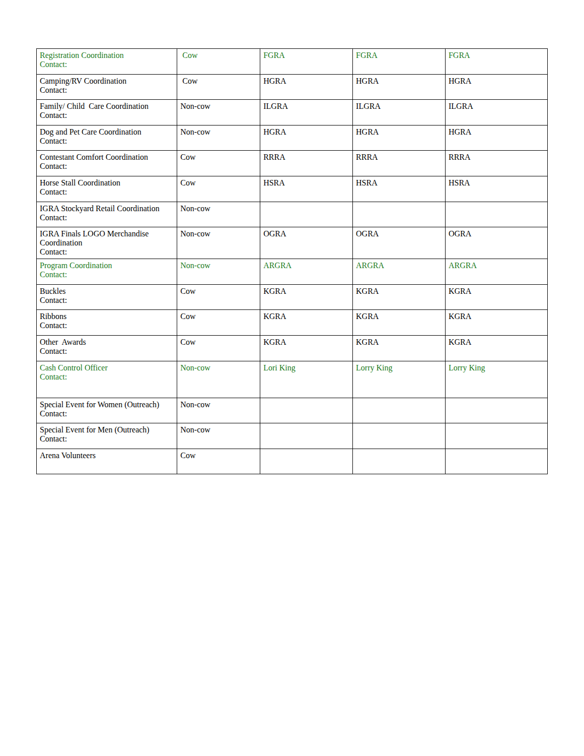| Registration Coordination Contact: | Cow | FGRA | FGRA | FGRA |
| Camping/RV Coordination Contact: | Cow | HGRA | HGRA | HGRA |
| Family/ Child Care Coordination Contact: | Non-cow | ILGRA | ILGRA | ILGRA |
| Dog and Pet Care Coordination Contact: | Non-cow | HGRA | HGRA | HGRA |
| Contestant Comfort Coordination Contact: | Cow | RRRA | RRRA | RRRA |
| Horse Stall Coordination Contact: | Cow | HSRA | HSRA | HSRA |
| IGRA Stockyard Retail Coordination Contact: | Non-cow | | | |
| IGRA Finals LOGO Merchandise Coordination Contact: | Non-cow | OGRA | OGRA | OGRA |
| Program Coordination Contact: | Non-cow | ARGRA | ARGRA | ARGRA |
| Buckles Contact: | Cow | KGRA | KGRA | KGRA |
| Ribbons Contact: | Cow | KGRA | KGRA | KGRA |
| Other Awards Contact: | Cow | KGRA | KGRA | KGRA |
| Cash Control Officer Contact: | Non-cow | Lori King | Lorry King | Lorry King |
| Special Event for Women (Outreach) Contact: | Non-cow | | | |
| Special Event for Men (Outreach) Contact: | Non-cow | | | |
| Arena Volunteers | Cow | | | |